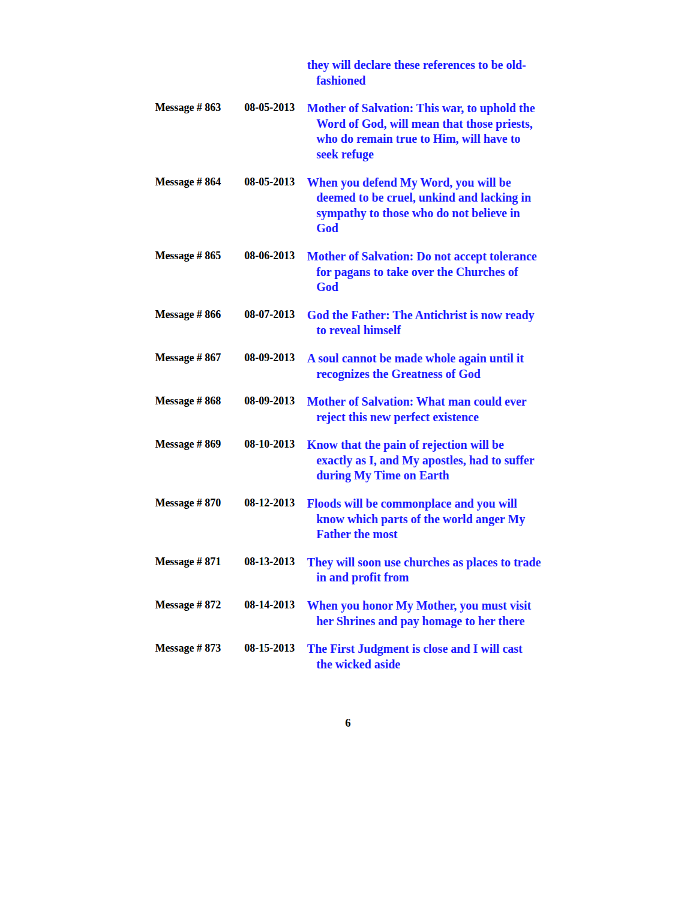| | | they will declare these references to be old-fashioned |
| Message # 863 | 08-05-2013 | Mother of Salvation: This war, to uphold the Word of God, will mean that those priests, who do remain true to Him, will have to seek refuge |
| Message # 864 | 08-05-2013 | When you defend My Word, you will be deemed to be cruel, unkind and lacking in sympathy to those who do not believe in God |
| Message # 865 | 08-06-2013 | Mother of Salvation: Do not accept tolerance for pagans to take over the Churches of God |
| Message # 866 | 08-07-2013 | God the Father: The Antichrist is now ready to reveal himself |
| Message # 867 | 08-09-2013 | A soul cannot be made whole again until it recognizes the Greatness of God |
| Message # 868 | 08-09-2013 | Mother of Salvation: What man could ever reject this new perfect existence |
| Message # 869 | 08-10-2013 | Know that the pain of rejection will be exactly as I, and My apostles, had to suffer during My Time on Earth |
| Message # 870 | 08-12-2013 | Floods will be commonplace and you will know which parts of the world anger My Father the most |
| Message # 871 | 08-13-2013 | They will soon use churches as places to trade in and profit from |
| Message # 872 | 08-14-2013 | When you honor My Mother, you must visit her Shrines and pay homage to her there |
| Message # 873 | 08-15-2013 | The First Judgment is close and I will cast the wicked aside |
6